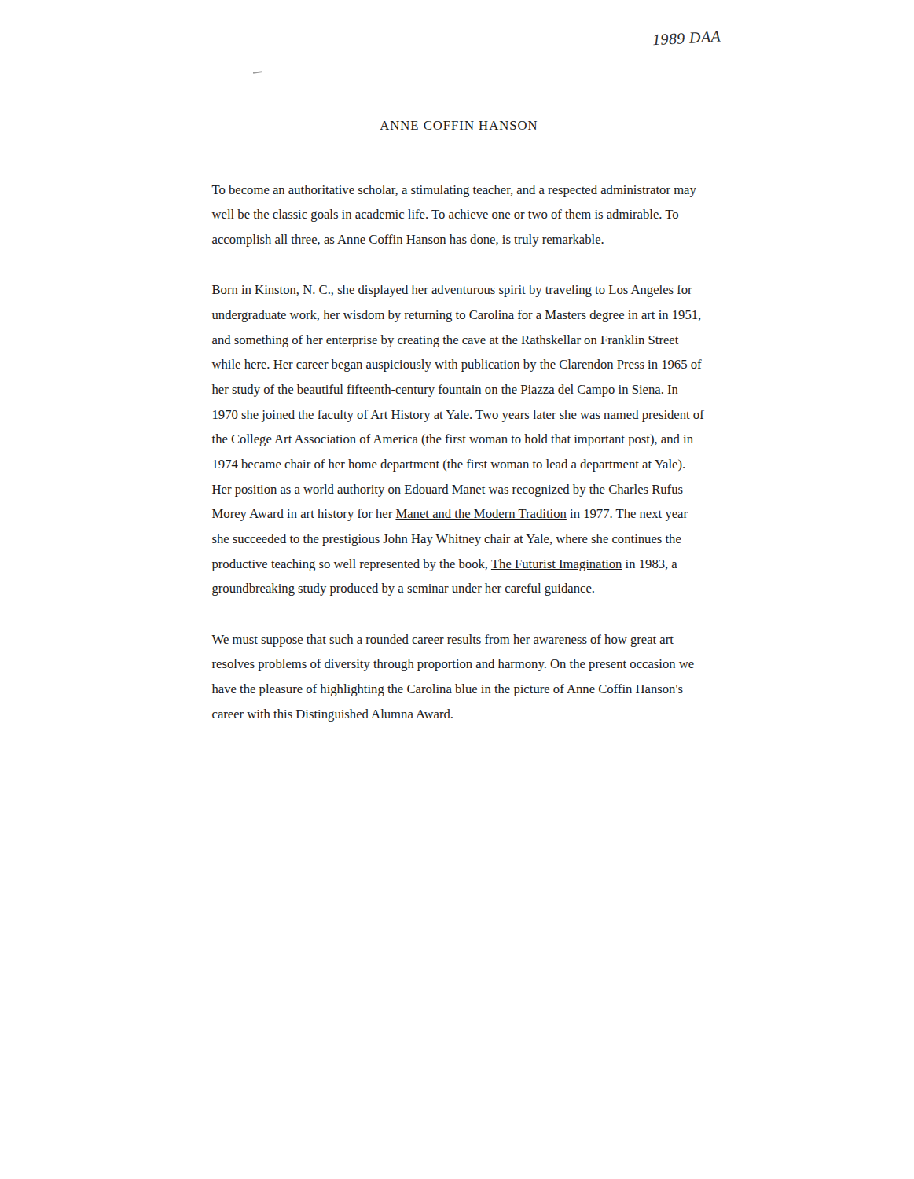1989 DAA
ANNE COFFIN HANSON
To become an authoritative scholar, a stimulating teacher, and a respected administrator may well be the classic goals in academic life. To achieve one or two of them is admirable. To accomplish all three, as Anne Coffin Hanson has done, is truly remarkable.
Born in Kinston, N. C., she displayed her adventurous spirit by traveling to Los Angeles for undergraduate work, her wisdom by returning to Carolina for a Masters degree in art in 1951, and something of her enterprise by creating the cave at the Rathskellar on Franklin Street while here. Her career began auspiciously with publication by the Clarendon Press in 1965 of her study of the beautiful fifteenth-century fountain on the Piazza del Campo in Siena. In 1970 she joined the faculty of Art History at Yale. Two years later she was named president of the College Art Association of America (the first woman to hold that important post), and in 1974 became chair of her home department (the first woman to lead a department at Yale). Her position as a world authority on Edouard Manet was recognized by the Charles Rufus Morey Award in art history for her Manet and the Modern Tradition in 1977. The next year she succeeded to the prestigious John Hay Whitney chair at Yale, where she continues the productive teaching so well represented by the book, The Futurist Imagination in 1983, a groundbreaking study produced by a seminar under her careful guidance.
We must suppose that such a rounded career results from her awareness of how great art resolves problems of diversity through proportion and harmony. On the present occasion we have the pleasure of highlighting the Carolina blue in the picture of Anne Coffin Hanson's career with this Distinguished Alumna Award.